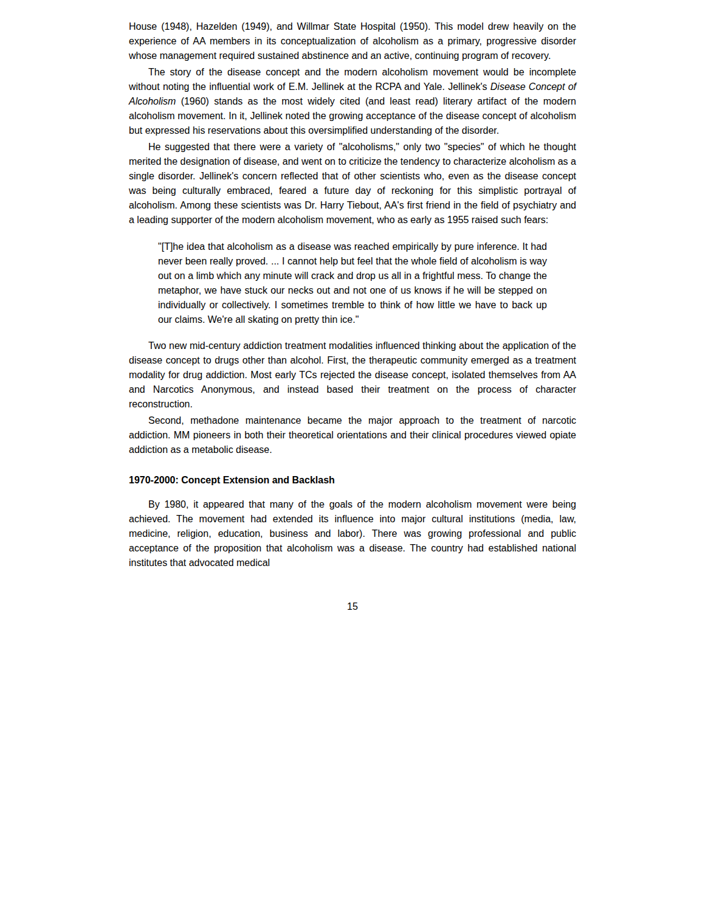House (1948), Hazelden (1949), and Willmar State Hospital (1950). This model drew heavily on the experience of AA members in its conceptualization of alcoholism as a primary, progressive disorder whose management required sustained abstinence and an active, continuing program of recovery.
The story of the disease concept and the modern alcoholism movement would be incomplete without noting the influential work of E.M. Jellinek at the RCPA and Yale. Jellinek's Disease Concept of Alcoholism (1960) stands as the most widely cited (and least read) literary artifact of the modern alcoholism movement. In it, Jellinek noted the growing acceptance of the disease concept of alcoholism but expressed his reservations about this oversimplified understanding of the disorder.
He suggested that there were a variety of "alcoholisms," only two "species" of which he thought merited the designation of disease, and went on to criticize the tendency to characterize alcoholism as a single disorder. Jellinek's concern reflected that of other scientists who, even as the disease concept was being culturally embraced, feared a future day of reckoning for this simplistic portrayal of alcoholism. Among these scientists was Dr. Harry Tiebout, AA's first friend in the field of psychiatry and a leading supporter of the modern alcoholism movement, who as early as 1955 raised such fears:
"[T]he idea that alcoholism as a disease was reached empirically by pure inference. It had never been really proved. ... I cannot help but feel that the whole field of alcoholism is way out on a limb which any minute will crack and drop us all in a frightful mess. To change the metaphor, we have stuck our necks out and not one of us knows if he will be stepped on individually or collectively. I sometimes tremble to think of how little we have to back up our claims. We're all skating on pretty thin ice."
Two new mid-century addiction treatment modalities influenced thinking about the application of the disease concept to drugs other than alcohol. First, the therapeutic community emerged as a treatment modality for drug addiction. Most early TCs rejected the disease concept, isolated themselves from AA and Narcotics Anonymous, and instead based their treatment on the process of character reconstruction.
Second, methadone maintenance became the major approach to the treatment of narcotic addiction. MM pioneers in both their theoretical orientations and their clinical procedures viewed opiate addiction as a metabolic disease.
1970-2000: Concept Extension and Backlash
By 1980, it appeared that many of the goals of the modern alcoholism movement were being achieved. The movement had extended its influence into major cultural institutions (media, law, medicine, religion, education, business and labor). There was growing professional and public acceptance of the proposition that alcoholism was a disease. The country had established national institutes that advocated medical
15